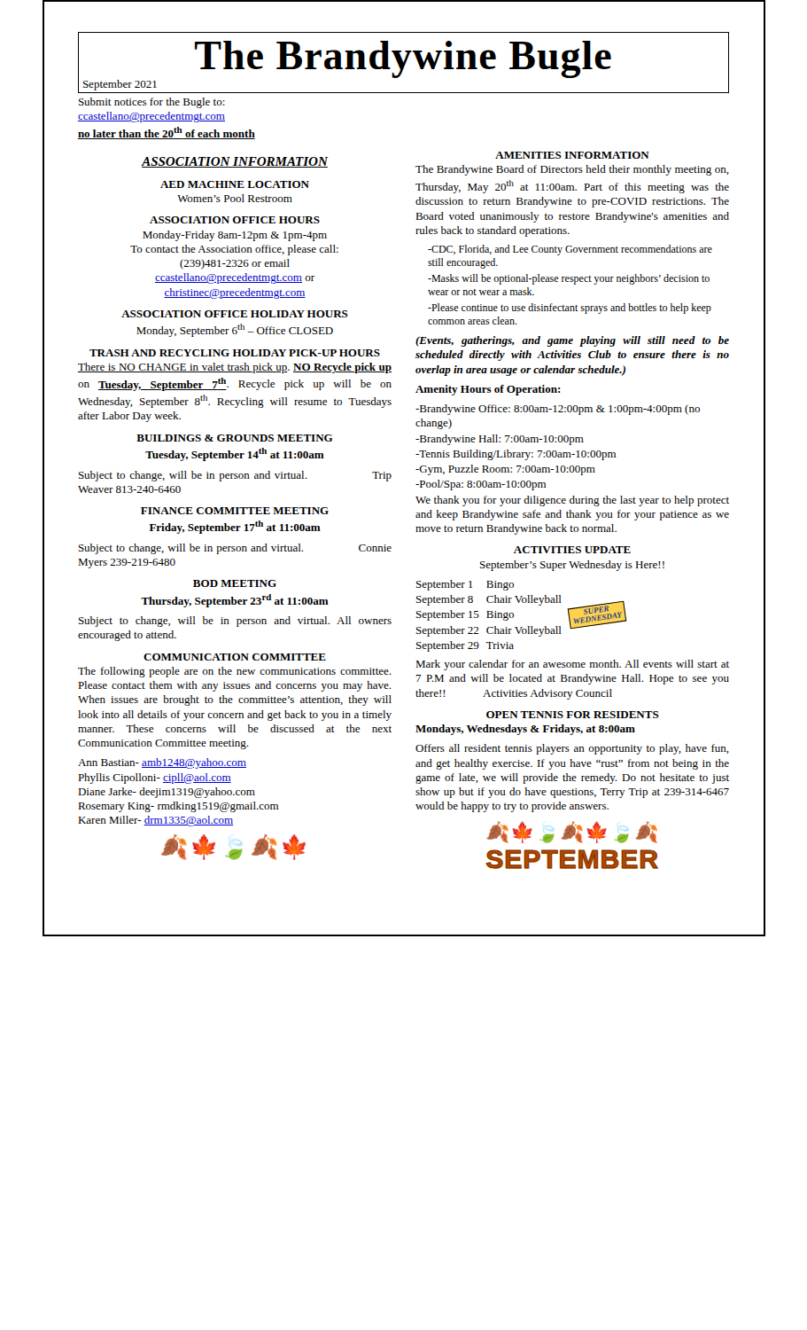The Brandywine Bugle
September 2021
Submit notices for the Bugle to:
ccastellano@precedentmgt.com
no later than the 20th of each month
ASSOCIATION INFORMATION
AED Machine Location
Women’s Pool Restroom
Association Office Hours
Monday-Friday 8am-12pm & 1pm-4pm
To contact the Association office, please call:
(239)481-2326 or email
ccastellano@precedentmgt.com or
christinec@precedentmgt.com
Association Office Holiday Hours
Monday, September 6th – Office CLOSED
Trash and Recycling Holiday Pick-Up Hours
There is NO CHANGE in valet trash pick up. NO Recycle pick up on Tuesday, September 7th. Recycle pick up will be on Wednesday, September 8th. Recycling will resume to Tuesdays after Labor Day week.
Buildings & Grounds Meeting
Tuesday, September 14th at 11:00am
Subject to change, will be in person and virtual. Trip Weaver 813-240-6460
Finance Committee Meeting
Friday, September 17th at 11:00am
Subject to change, will be in person and virtual. Connie Myers 239-219-6480
BOD Meeting
Thursday, September 23rd at 11:00am
Subject to change, will be in person and virtual. All owners encouraged to attend.
Communication Committee
The following people are on the new communications committee. Please contact them with any issues and concerns you may have. When issues are brought to the committee’s attention, they will look into all details of your concern and get back to you in a timely manner. These concerns will be discussed at the next Communication Committee meeting.
Ann Bastian- amb1248@yahoo.com
Phyllis Cipolloni- cipll@aol.com
Diane Jarke- deejim1319@yahoo.com
Rosemary King- rmdking1519@gmail.com
Karen Miller- drm1335@aol.com
🍂🍁🍃🍂🍁
Amenities Information
The Brandywine Board of Directors held their monthly meeting on, Thursday, May 20th at 11:00am. Part of this meeting was the discussion to return Brandywine to pre-COVID restrictions. The Board voted unanimously to restore Brandywine's amenities and rules back to standard operations.
-CDC, Florida, and Lee County Government recommendations are still encouraged.
-Masks will be optional-please respect your neighbors’ decision to wear or not wear a mask.
-Please continue to use disinfectant sprays and bottles to help keep common areas clean.
(Events, gatherings, and game playing will still need to be scheduled directly with Activities Club to ensure there is no overlap in area usage or calendar schedule.)
Amenity Hours of Operation:
-Brandywine Office: 8:00am-12:00pm & 1:00pm-4:00pm (no change)
-Brandywine Hall: 7:00am-10:00pm
-Tennis Building/Library: 7:00am-10:00pm
-Gym, Puzzle Room: 7:00am-10:00pm
-Pool/Spa: 8:00am-10:00pm
We thank you for your diligence during the last year to help protect and keep Brandywine safe and thank you for your patience as we move to return Brandywine back to normal.
Activities Update
September’s Super Wednesday is Here!!
| September 1 | Bingo | SUPER WEDNESDAY |
| September 8 | Chair Volleyball |
| September 15 | Bingo |
| September 22 | Chair Volleyball |
| September 29 | Trivia |
Mark your calendar for an awesome month. All events will start at 7 P.M and will be located at Brandywine Hall. Hope to see you there!! Activities Advisory Council
Open Tennis for Residents
Mondays, Wednesdays & Fridays, at 8:00am
Offers all resident tennis players an opportunity to play, have fun, and get healthy exercise. If you have “rust” from not being in the game of late, we will provide the remedy. Do not hesitate to just show up but if you do have questions, Terry Trip at 239-314-6467 would be happy to try to provide answers.
🍂🍁🍃🍂🍁🍃🍂
SEPTEMBER